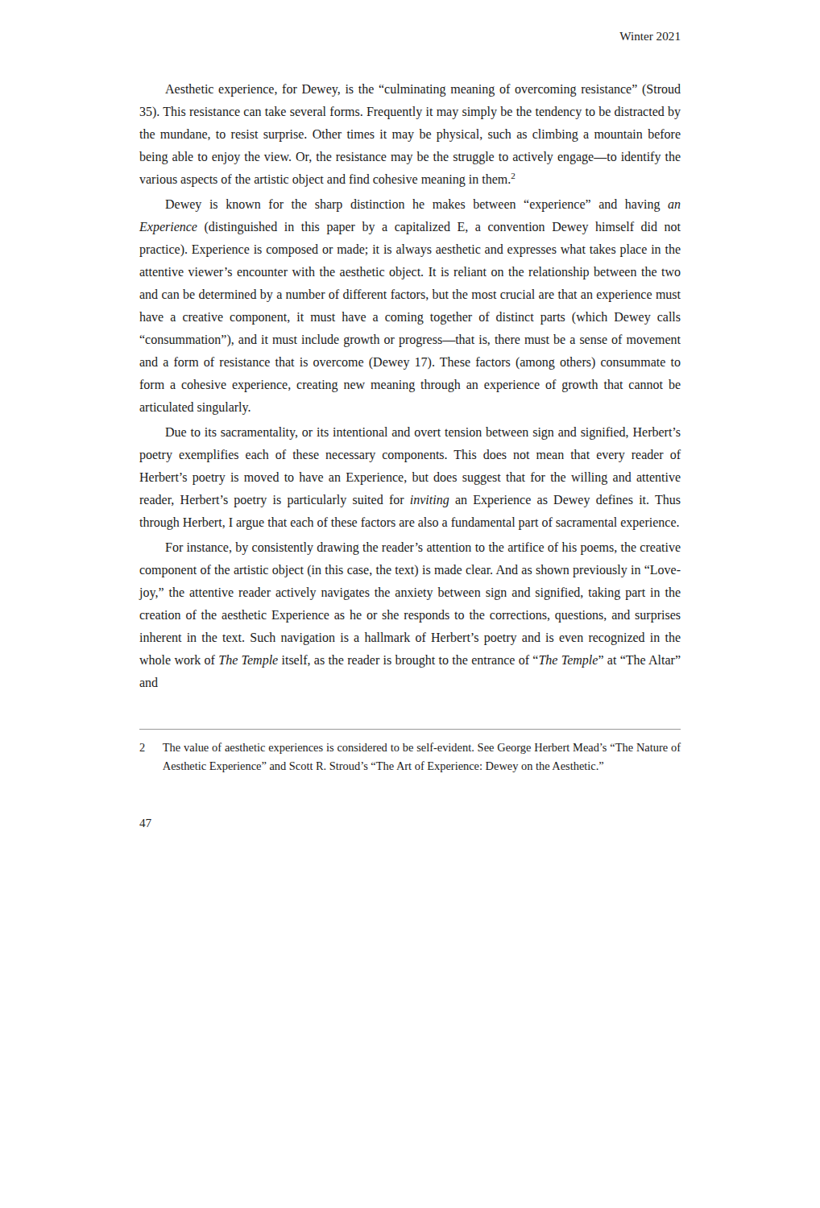Winter 2021
Aesthetic experience, for Dewey, is the “culminating meaning of overcoming resistance” (Stroud 35). This resistance can take several forms. Frequently it may simply be the tendency to be distracted by the mundane, to resist surprise. Other times it may be physical, such as climbing a mountain before being able to enjoy the view. Or, the resistance may be the struggle to actively engage—to identify the various aspects of the artistic object and find cohesive meaning in them.2
Dewey is known for the sharp distinction he makes between “experience” and having an Experience (distinguished in this paper by a capitalized E, a convention Dewey himself did not practice). Experience is composed or made; it is always aesthetic and expresses what takes place in the attentive viewer’s encounter with the aesthetic object. It is reliant on the relationship between the two and can be determined by a number of different factors, but the most crucial are that an experience must have a creative component, it must have a coming together of distinct parts (which Dewey calls “consummation”), and it must include growth or progress—that is, there must be a sense of movement and a form of resistance that is overcome (Dewey 17). These factors (among others) consummate to form a cohesive experience, creating new meaning through an experience of growth that cannot be articulated singularly.
Due to its sacramentality, or its intentional and overt tension between sign and signified, Herbert’s poetry exemplifies each of these necessary components. This does not mean that every reader of Herbert’s poetry is moved to have an Experience, but does suggest that for the willing and attentive reader, Herbert’s poetry is particularly suited for inviting an Experience as Dewey defines it. Thus through Herbert, I argue that each of these factors are also a fundamental part of sacramental experience.
For instance, by consistently drawing the reader’s attention to the artifice of his poems, the creative component of the artistic object (in this case, the text) is made clear. And as shown previously in “Love-joy,” the attentive reader actively navigates the anxiety between sign and signified, taking part in the creation of the aesthetic Experience as he or she responds to the corrections, questions, and surprises inherent in the text. Such navigation is a hallmark of Herbert’s poetry and is even recognized in the whole work of The Temple itself, as the reader is brought to the entrance of “The Temple” at “The Altar” and
2 The value of aesthetic experiences is considered to be self-evident. See George Herbert Mead’s “The Nature of Aesthetic Experience” and Scott R. Stroud’s “The Art of Experience: Dewey on the Aesthetic.”
47